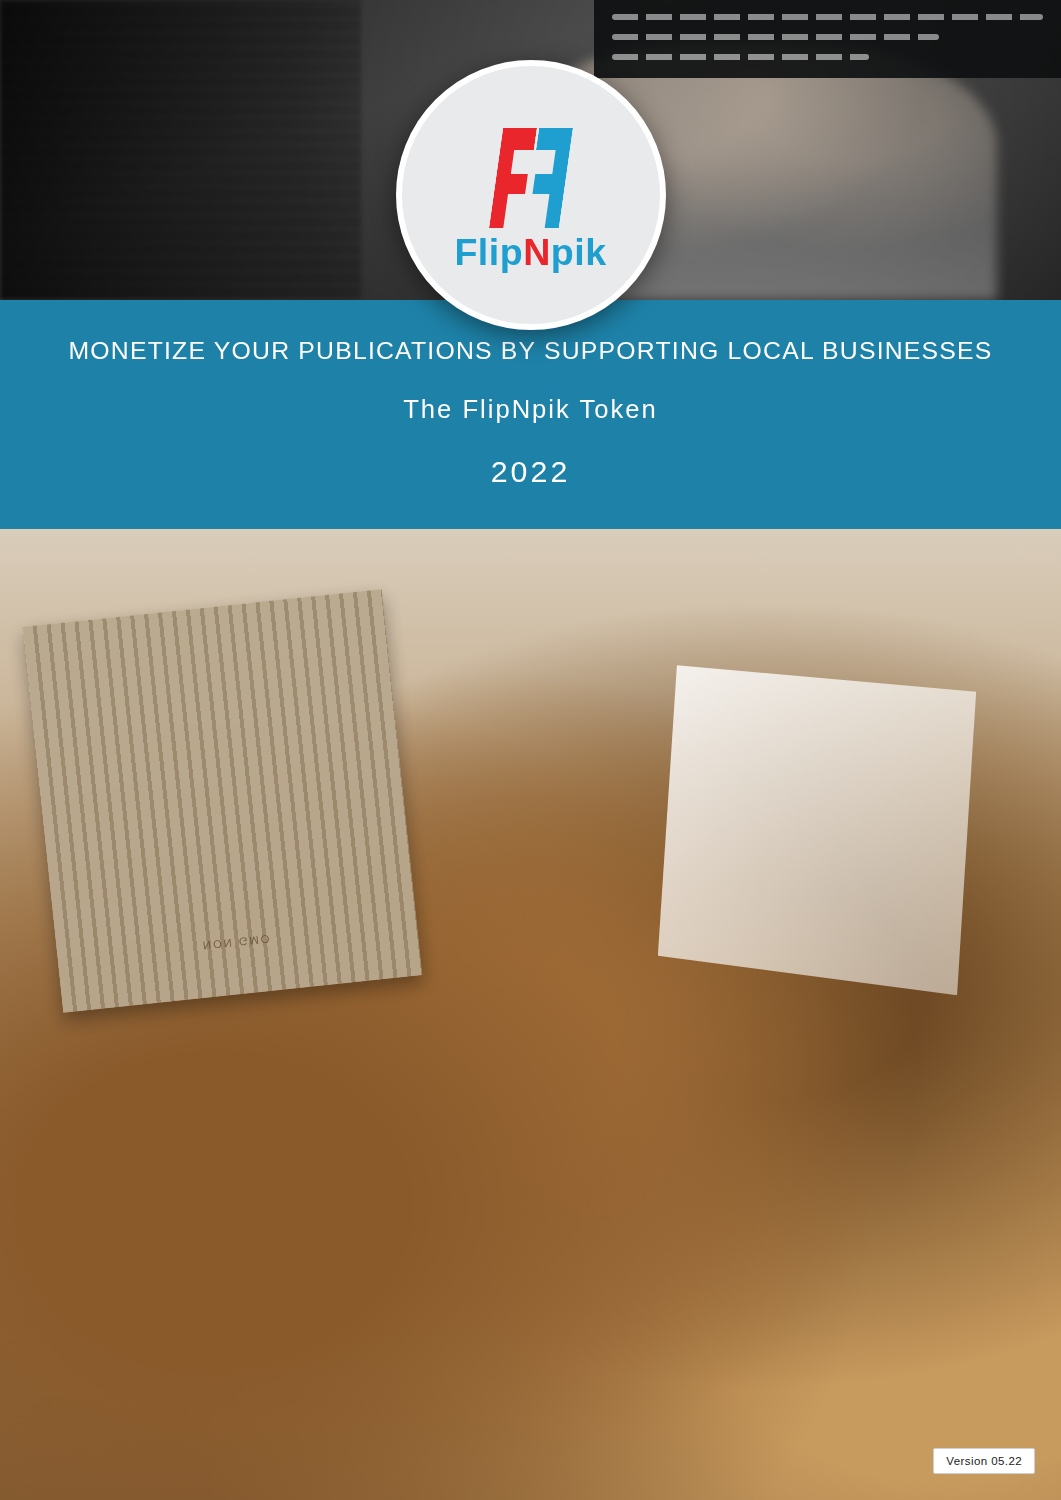Flip Npik
Monetize your publications by supporting local businesses
The FlipNpik Token
2022
Version 05.22